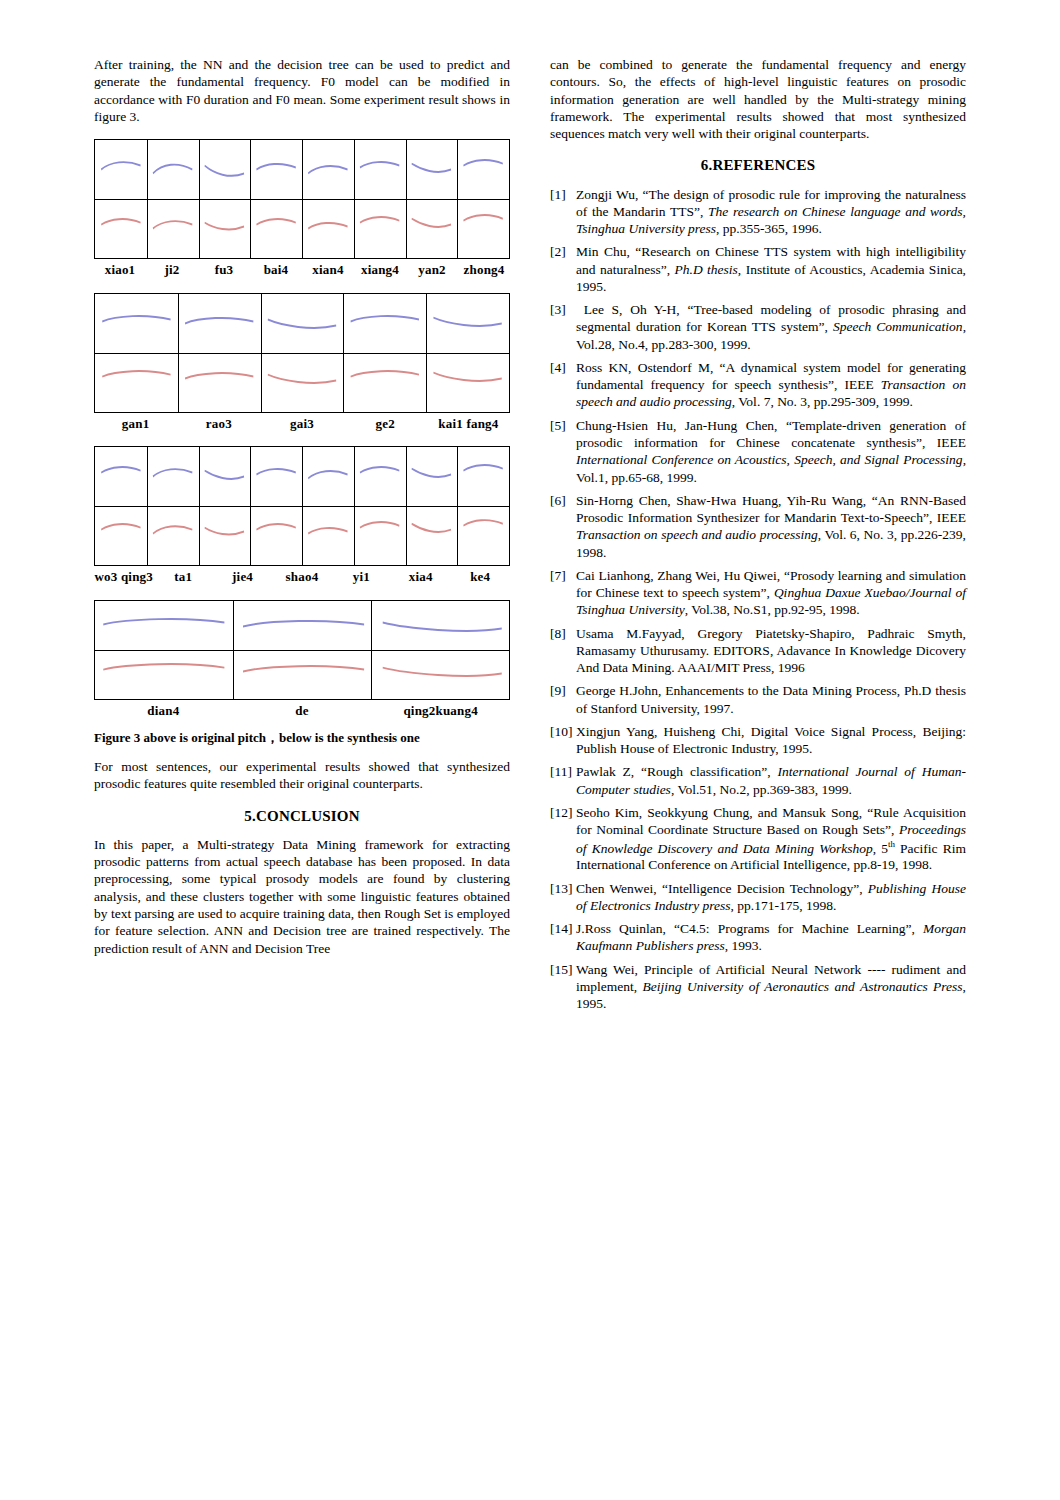After training, the NN and the decision tree can be used to predict and generate the fundamental frequency. F0 model can be modified in accordance with F0 duration and F0 mean. Some experiment result shows in figure 3.
xiao1 ji2 fu3 bai4 xian4 xiang4 yan2 zhong4
gan1 rao3 gai3 ge2 kai1 fang4
wo3 qing3 ta1 jie4 shao4 yi1 xia4 ke4
dian4 de qing2kuang4
Figure 3 above is original pitch，below is the synthesis one
For most sentences, our experimental results showed that synthesized prosodic features quite resembled their original counterparts.
5.CONCLUSION
In this paper, a Multi-strategy Data Mining framework for extracting prosodic patterns from actual speech database has been proposed. In data preprocessing, some typical prosody models are found by clustering analysis, and these clusters together with some linguistic features obtained by text parsing are used to acquire training data, then Rough Set is employed for feature selection. ANN and Decision tree are trained respectively. The prediction result of ANN and Decision Tree
can be combined to generate the fundamental frequency and energy contours. So, the effects of high-level linguistic features on prosodic information generation are well handled by the Multi-strategy mining framework. The experimental results showed that most synthesized sequences match very well with their original counterparts.
6.REFERENCES
[1] Zongji Wu, “The design of prosodic rule for improving the naturalness of the Mandarin TTS”, The research on Chinese language and words, Tsinghua University press, pp.355-365, 1996.
[2] Min Chu, “Research on Chinese TTS system with high intelligibility and naturalness”, Ph.D thesis, Institute of Acoustics, Academia Sinica, 1995.
[3] Lee S, Oh Y-H, “Tree-based modeling of prosodic phrasing and segmental duration for Korean TTS system”, Speech Communication, Vol.28, No.4, pp.283-300, 1999.
[4] Ross KN, Ostendorf M, “A dynamical system model for generating fundamental frequency for speech synthesis”, IEEE Transaction on speech and audio processing, Vol. 7, No. 3, pp.295-309, 1999.
[5] Chung-Hsien Hu, Jan-Hung Chen, “Template-driven generation of prosodic information for Chinese concatenate synthesis”, IEEE International Conference on Acoustics, Speech, and Signal Processing, Vol.1, pp.65-68, 1999.
[6] Sin-Horng Chen, Shaw-Hwa Huang, Yih-Ru Wang, “An RNN-Based Prosodic Information Synthesizer for Mandarin Text-to-Speech”, IEEE Transaction on speech and audio processing, Vol. 6, No. 3, pp.226-239, 1998.
[7] Cai Lianhong, Zhang Wei, Hu Qiwei, “Prosody learning and simulation for Chinese text to speech system”, Qinghua Daxue Xuebao/Journal of Tsinghua University, Vol.38, No.S1, pp.92-95, 1998.
[8] Usama M.Fayyad, Gregory Piatetsky-Shapiro, Padhraic Smyth, Ramasamy Uthurusamy. EDITORS, Adavance In Knowledge Dicovery And Data Mining. AAAI/MIT Press, 1996
[9] George H.John, Enhancements to the Data Mining Process, Ph.D thesis of Stanford University, 1997.
[10] Xingjun Yang, Huisheng Chi, Digital Voice Signal Process, Beijing: Publish House of Electronic Industry, 1995.
[11] Pawlak Z, “Rough classification”, International Journal of Human-Computer studies, Vol.51, No.2, pp.369-383, 1999.
[12] Seoho Kim, Seokkyung Chung, and Mansuk Song, “Rule Acquisition for Nominal Coordinate Structure Based on Rough Sets”, Proceedings of Knowledge Discovery and Data Mining Workshop, 5th Pacific Rim International Conference on Artificial Intelligence, pp.8-19, 1998.
[13] Chen Wenwei, “Intelligence Decision Technology”, Publishing House of Electronics Industry press, pp.171-175, 1998.
[14] J.Ross Quinlan, “C4.5: Programs for Machine Learning”, Morgan Kaufmann Publishers press, 1993.
[15] Wang Wei, Principle of Artificial Neural Network ---- rudiment and implement, Beijing University of Aeronautics and Astronautics Press, 1995.